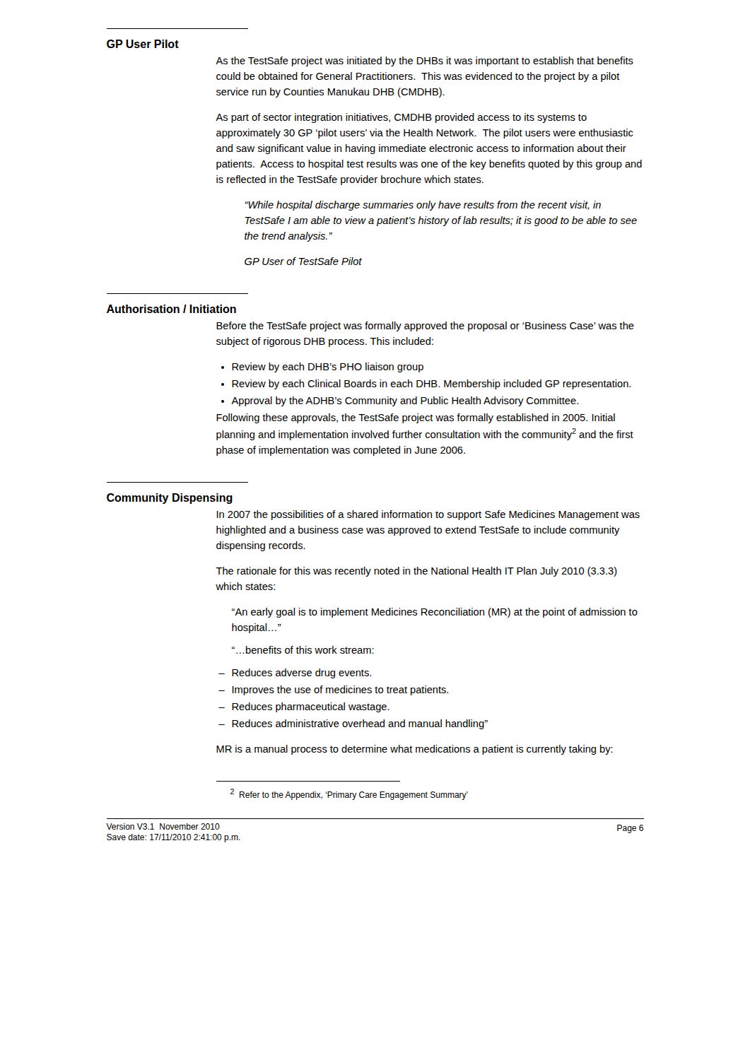GP User Pilot
As the TestSafe project was initiated by the DHBs it was important to establish that benefits could be obtained for General Practitioners. This was evidenced to the project by a pilot service run by Counties Manukau DHB (CMDHB).
As part of sector integration initiatives, CMDHB provided access to its systems to approximately 30 GP ‘pilot users’ via the Health Network. The pilot users were enthusiastic and saw significant value in having immediate electronic access to information about their patients. Access to hospital test results was one of the key benefits quoted by this group and is reflected in the TestSafe provider brochure which states.
“While hospital discharge summaries only have results from the recent visit, in TestSafe I am able to view a patient’s history of lab results; it is good to be able to see the trend analysis.”
GP User of TestSafe Pilot
Authorisation / Initiation
Before the TestSafe project was formally approved the proposal or ‘Business Case’ was the subject of rigorous DHB process. This included:
Review by each DHB’s PHO liaison group
Review by each Clinical Boards in each DHB. Membership included GP representation.
Approval by the ADHB’s Community and Public Health Advisory Committee.
Following these approvals, the TestSafe project was formally established in 2005. Initial planning and implementation involved further consultation with the community2 and the first phase of implementation was completed in June 2006.
Community Dispensing
In 2007 the possibilities of a shared information to support Safe Medicines Management was highlighted and a business case was approved to extend TestSafe to include community dispensing records.
The rationale for this was recently noted in the National Health IT Plan July 2010 (3.3.3) which states:
“An early goal is to implement Medicines Reconciliation (MR) at the point of admission to hospital…”
“…benefits of this work stream:
Reduces adverse drug events.
Improves the use of medicines to treat patients.
Reduces pharmaceutical wastage.
Reduces administrative overhead and manual handling”
MR is a manual process to determine what medications a patient is currently taking by:
2 Refer to the Appendix, ‘Primary Care Engagement Summary’
Version V3.1 November 2010
Save date: 17/11/2010 2:41:00 p.m.
Page 6